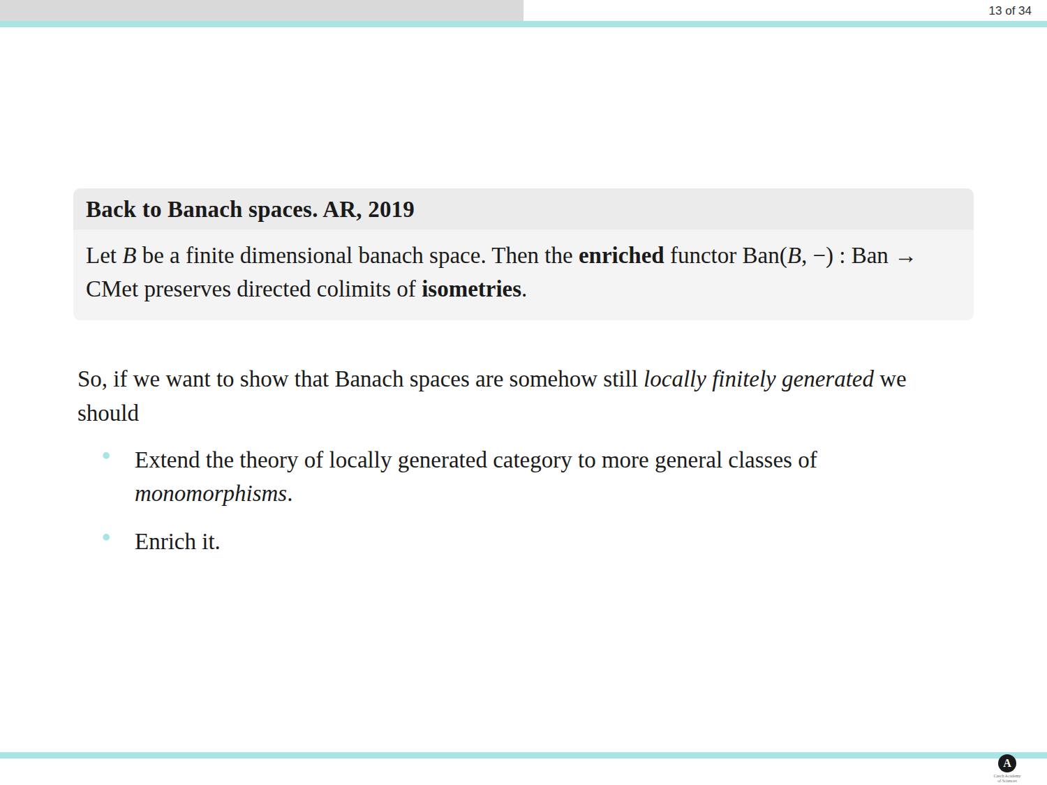13 of 34
Back to Banach spaces. AR, 2019
Let B be a finite dimensional banach space. Then the enriched functor Ban(B, −) : Ban → CMet preserves directed colimits of isometries.
So, if we want to show that Banach spaces are somehow still locally finitely generated we should
Extend the theory of locally generated category to more general classes of monomorphisms.
Enrich it.
A
Czech Academy
of Sciences